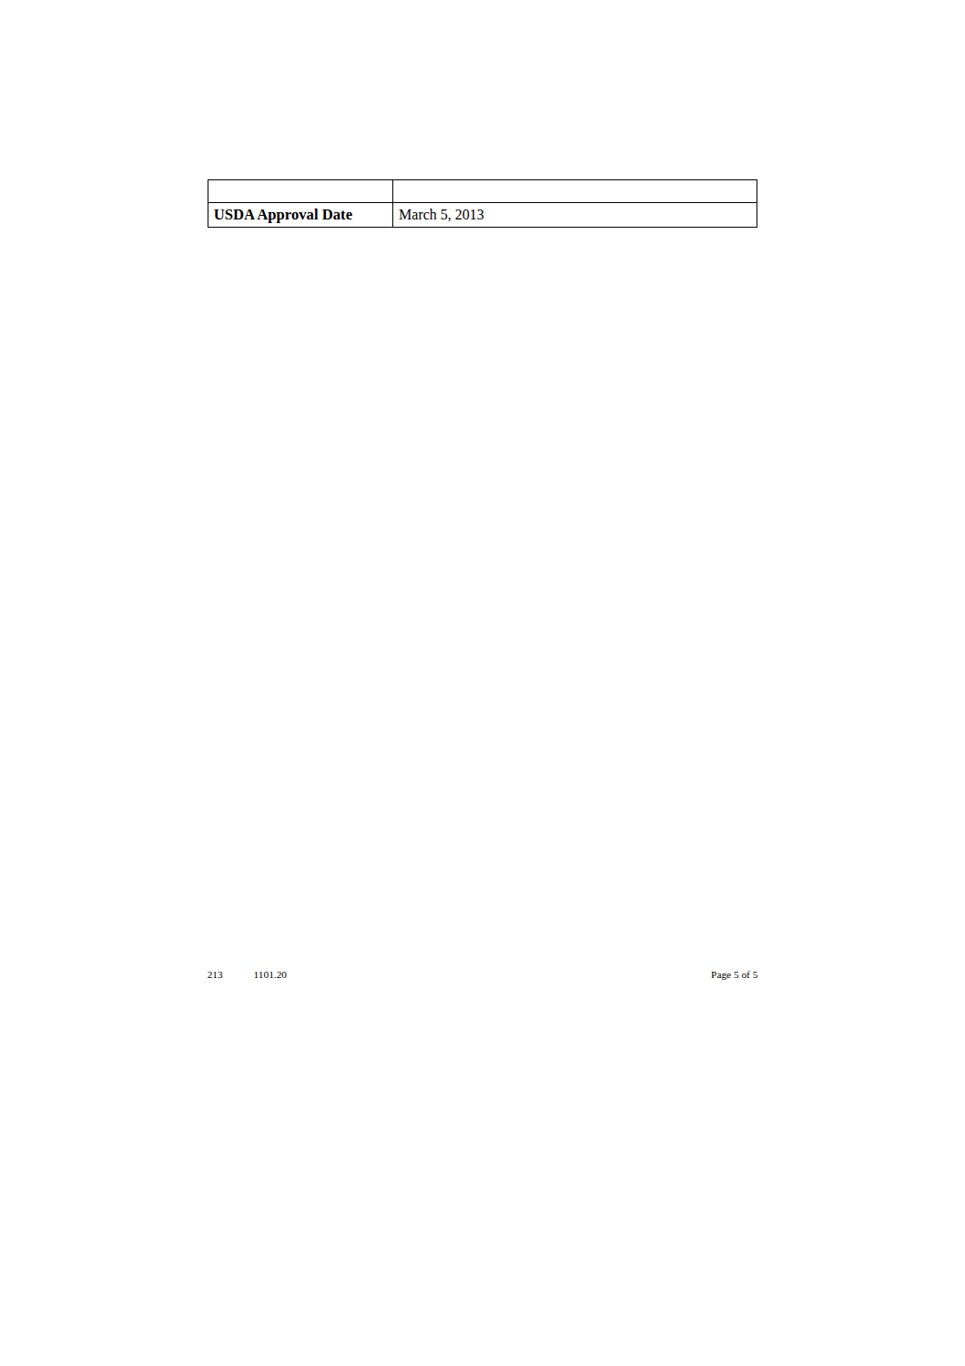| USDA Approval Date | March 5, 2013 |
213 1101.20 Page 5 of 5